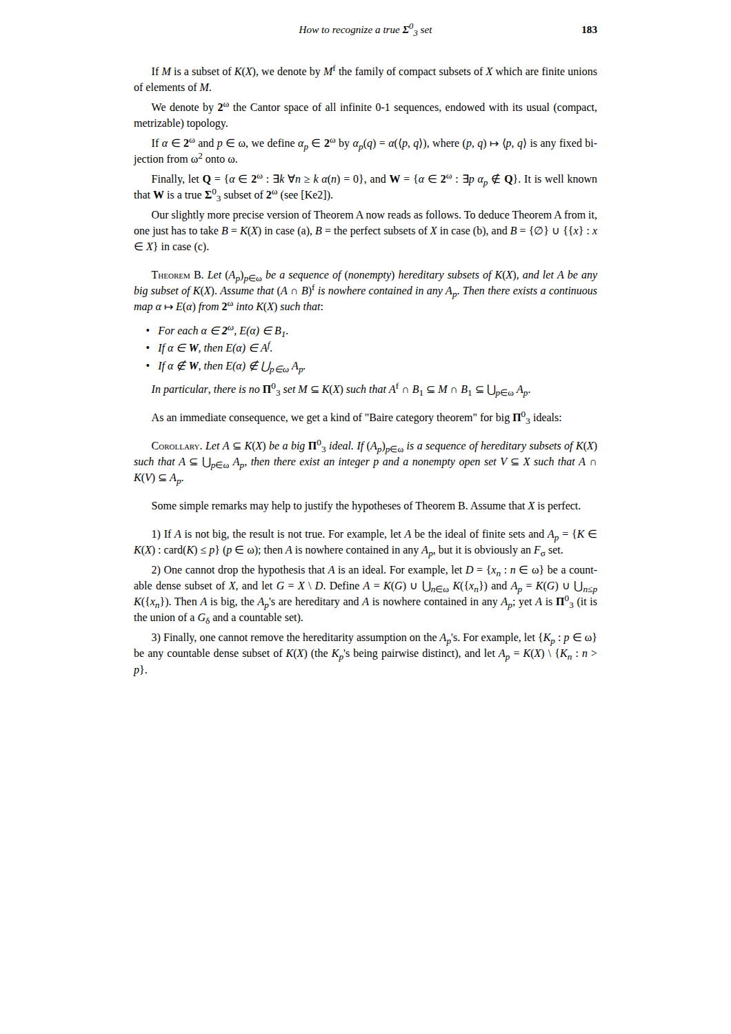How to recognize a true Σ03 set 183
If M is a subset of K(X), we denote by Mf the family of compact subsets of X which are finite unions of elements of M.
We denote by 2ω the Cantor space of all infinite 0-1 sequences, endowed with its usual (compact, metrizable) topology.
If α ∈ 2ω and p ∈ ω, we define αp ∈ 2ω by αp(q) = α(⟨p, q⟩), where (p, q) ↦ ⟨p, q⟩ is any fixed bijection from ω2 onto ω.
Finally, let Q = {α ∈ 2ω : ∃k ∀n ≥ k α(n) = 0}, and W = {α ∈ 2ω : ∃p αp ∉ Q}. It is well known that W is a true Σ03 subset of 2ω (see [Ke2]).
Our slightly more precise version of Theorem A now reads as follows. To deduce Theorem A from it, one just has to take B = K(X) in case (a), B = the perfect subsets of X in case (b), and B = {∅} ∪ {{x} : x ∈ X} in case (c).
Theorem B. Let (Ap)p∈ω be a sequence of (nonempty) hereditary subsets of K(X), and let A be any big subset of K(X). Assume that (A ∩ B)f is nowhere contained in any Ap. Then there exists a continuous map α ↦ E(α) from 2ω into K(X) such that:
For each α ∈ 2ω, E(α) ∈ B1.
If α ∈ W, then E(α) ∈ Af.
If α ∉ W, then E(α) ∉ ⋃p∈ω Ap.
In particular, there is no Π03 set M ⊆ K(X) such that Af ∩ B1 ⊆ M ∩ B1 ⊆ ⋃p∈ω Ap.
As an immediate consequence, we get a kind of "Baire category theorem" for big Π03 ideals:
Corollary. Let A ⊆ K(X) be a big Π03 ideal. If (Ap)p∈ω is a sequence of hereditary subsets of K(X) such that A ⊆ ⋃p∈ω Ap, then there exist an integer p and a nonempty open set V ⊆ X such that A ∩ K(V) ⊆ Ap.
Some simple remarks may help to justify the hypotheses of Theorem B. Assume that X is perfect.
1) If A is not big, the result is not true. For example, let A be the ideal of finite sets and Ap = {K ∈ K(X) : card(K) ≤ p} (p ∈ ω); then A is nowhere contained in any Ap, but it is obviously an Fσ set.
2) One cannot drop the hypothesis that A is an ideal. For example, let D = {xn : n ∈ ω} be a countable dense subset of X, and let G = X \ D. Define A = K(G) ∪ ⋃n∈ω K({xn}) and Ap = K(G) ∪ ⋃n≤p K({xn}). Then A is big, the Ap's are hereditary and A is nowhere contained in any Ap; yet A is Π03 (it is the union of a Gδ and a countable set).
3) Finally, one cannot remove the hereditarity assumption on the Ap's. For example, let {Kp : p ∈ ω} be any countable dense subset of K(X) (the Kp's being pairwise distinct), and let Ap = K(X) \ {Kn : n > p}.